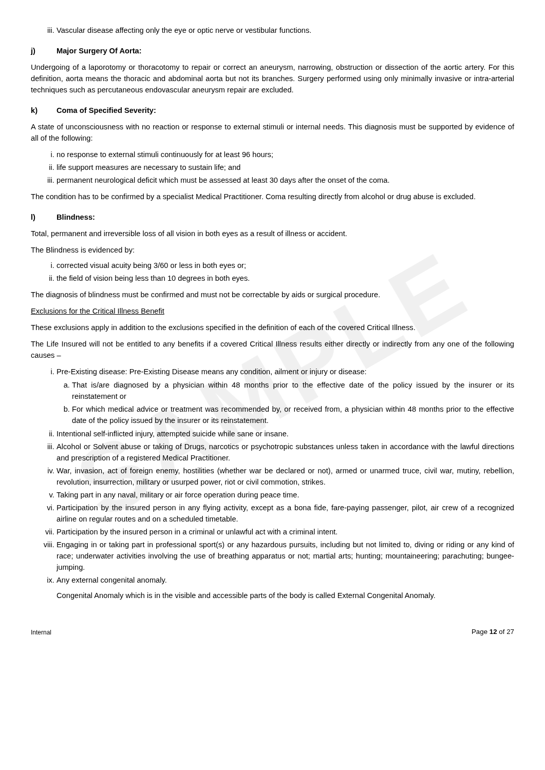SAMPLE
Vascular disease affecting only the eye or optic nerve or vestibular functions.
j) Major Surgery Of Aorta:
Undergoing of a laporotomy or thoracotomy to repair or correct an aneurysm, narrowing, obstruction or dissection of the aortic artery. For this definition, aorta means the thoracic and abdominal aorta but not its branches. Surgery performed using only minimally invasive or intra-arterial techniques such as percutaneous endovascular aneurysm repair are excluded.
k) Coma of Specified Severity:
A state of unconsciousness with no reaction or response to external stimuli or internal needs. This diagnosis must be supported by evidence of all of the following:
no response to external stimuli continuously for at least 96 hours;
life support measures are necessary to sustain life; and
permanent neurological deficit which must be assessed at least 30 days after the onset of the coma.
The condition has to be confirmed by a specialist Medical Practitioner. Coma resulting directly from alcohol or drug abuse is excluded.
l) Blindness:
Total, permanent and irreversible loss of all vision in both eyes as a result of illness or accident.
The Blindness is evidenced by:
corrected visual acuity being 3/60 or less in both eyes or;
the field of vision being less than 10 degrees in both eyes.
The diagnosis of blindness must be confirmed and must not be correctable by aids or surgical procedure.
Exclusions for the Critical Illness Benefit
These exclusions apply in addition to the exclusions specified in the definition of each of the covered Critical Illness.
The Life Insured will not be entitled to any benefits if a covered Critical Illness results either directly or indirectly from any one of the following causes –
Pre-Existing disease: Pre-Existing Disease means any condition, ailment or injury or disease:
That is/are diagnosed by a physician within 48 months prior to the effective date of the policy issued by the insurer or its reinstatement or
For which medical advice or treatment was recommended by, or received from, a physician within 48 months prior to the effective date of the policy issued by the insurer or its reinstatement.
Intentional self-inflicted injury, attempted suicide while sane or insane.
Alcohol or Solvent abuse or taking of Drugs, narcotics or psychotropic substances unless taken in accordance with the lawful directions and prescription of a registered Medical Practitioner.
War, invasion, act of foreign enemy, hostilities (whether war be declared or not), armed or unarmed truce, civil war, mutiny, rebellion, revolution, insurrection, military or usurped power, riot or civil commotion, strikes.
Taking part in any naval, military or air force operation during peace time.
Participation by the insured person in any flying activity, except as a bona fide, fare-paying passenger, pilot, air crew of a recognized airline on regular routes and on a scheduled timetable.
Participation by the insured person in a criminal or unlawful act with a criminal intent.
Engaging in or taking part in professional sport(s) or any hazardous pursuits, including but not limited to, diving or riding or any kind of race; underwater activities involving the use of breathing apparatus or not; martial arts; hunting; mountaineering; parachuting; bungee-jumping.
Any external congenital anomaly.
Congenital Anomaly which is in the visible and accessible parts of the body is called External Congenital Anomaly.
Internal Page 12 of 27